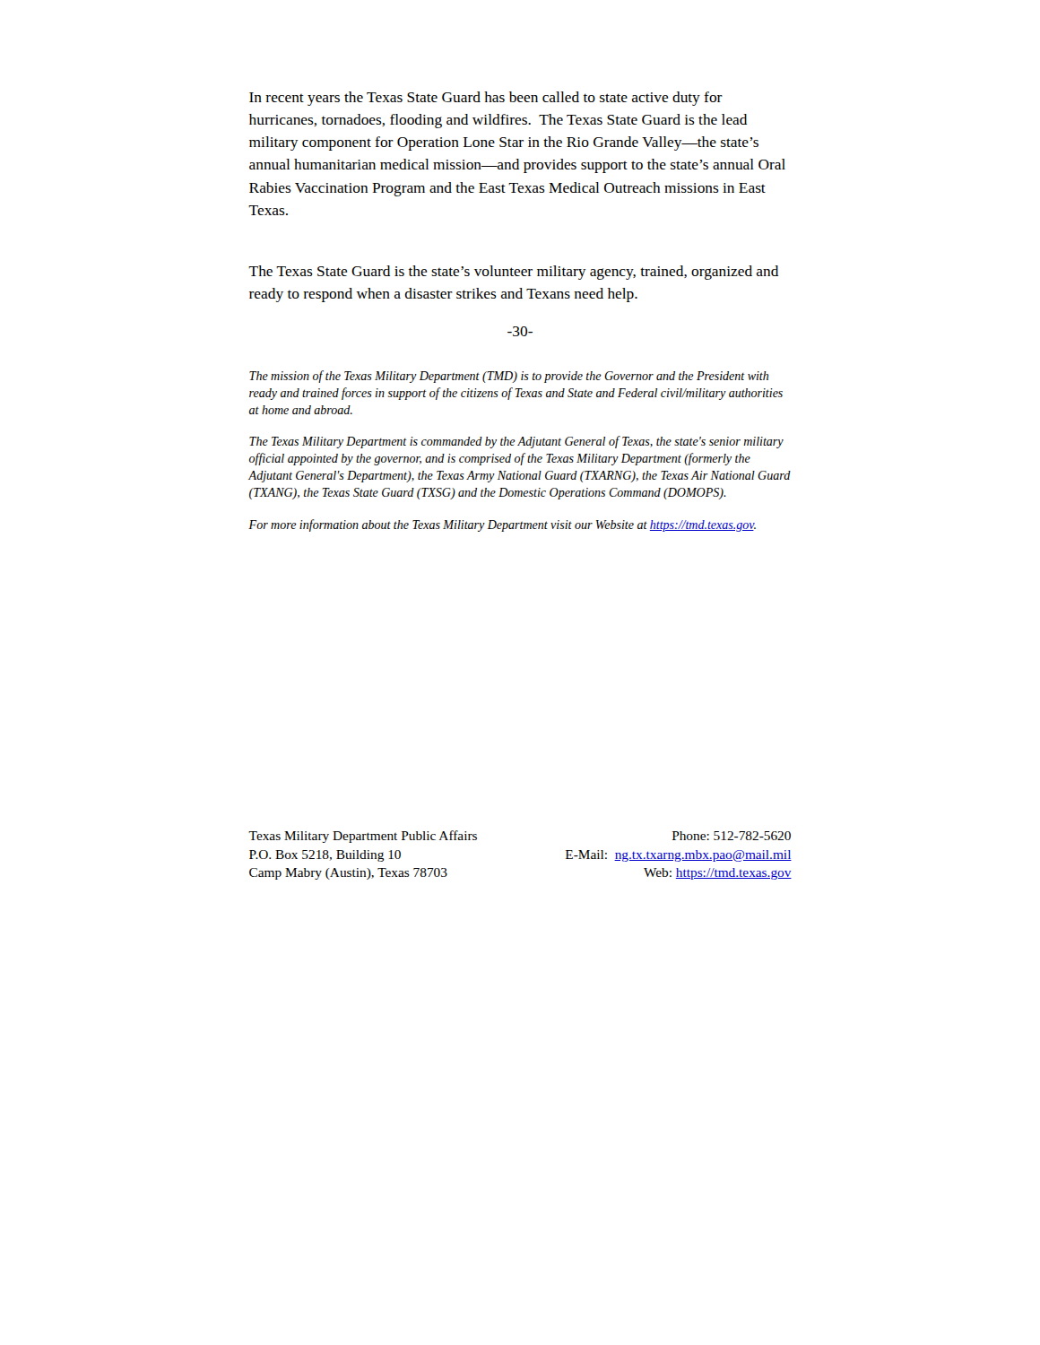In recent years the Texas State Guard has been called to state active duty for hurricanes, tornadoes, flooding and wildfires. The Texas State Guard is the lead military component for Operation Lone Star in the Rio Grande Valley—the state’s annual humanitarian medical mission—and provides support to the state’s annual Oral Rabies Vaccination Program and the East Texas Medical Outreach missions in East Texas.
The Texas State Guard is the state’s volunteer military agency, trained, organized and ready to respond when a disaster strikes and Texans need help.
-30-
The mission of the Texas Military Department (TMD) is to provide the Governor and the President with ready and trained forces in support of the citizens of Texas and State and Federal civil/military authorities at home and abroad.
The Texas Military Department is commanded by the Adjutant General of Texas, the state's senior military official appointed by the governor, and is comprised of the Texas Military Department (formerly the Adjutant General's Department), the Texas Army National Guard (TXARNG), the Texas Air National Guard (TXANG), the Texas State Guard (TXSG) and the Domestic Operations Command (DOMOPS).
For more information about the Texas Military Department visit our Website at https://tmd.texas.gov.
| Texas Military Department Public Affairs | Phone: 512-782-5620 |
| P.O. Box 5218, Building 10 | E-Mail: ng.tx.txarng.mbx.pao@mail.mil |
| Camp Mabry (Austin), Texas 78703 | Web: https://tmd.texas.gov |